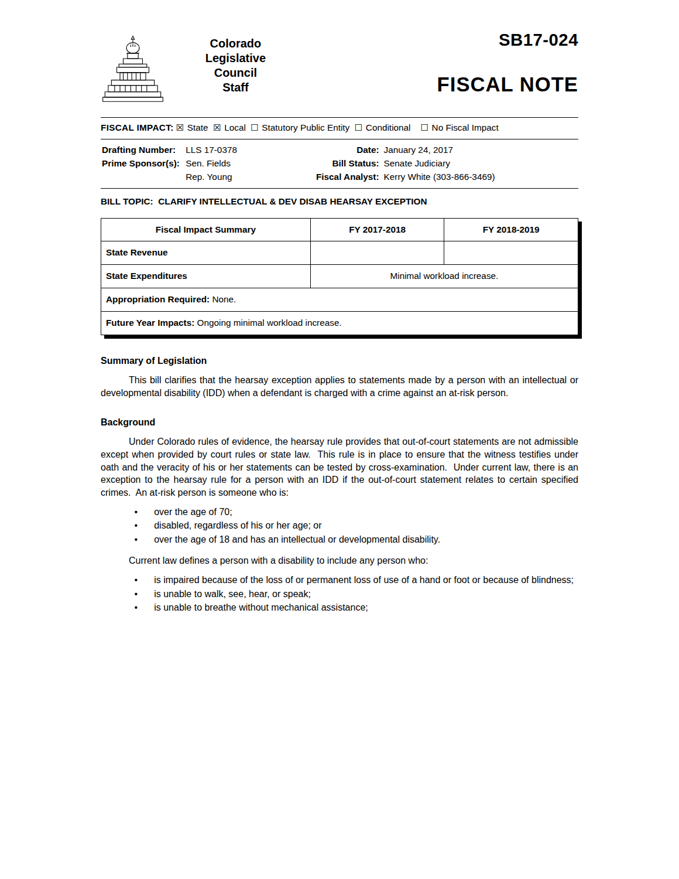Colorado
Legislative
Council
Staff
SB17-024
FISCAL NOTE
FISCAL IMPACT: ☒ State ☒ Local ☐ Statutory Public Entity ☐ Conditional ☐ No Fiscal Impact
| Drafting Number: | LLS 17-0378 | Date: | January 24, 2017 |
| Prime Sponsor(s): | Sen. Fields | Bill Status: | Senate Judiciary |
| | Rep. Young | Fiscal Analyst: | Kerry White (303-866-3469) |
BILL TOPIC: CLARIFY INTELLECTUAL & DEV DISAB HEARSAY EXCEPTION
| Fiscal Impact Summary | FY 2017-2018 | FY 2018-2019 |
| State Revenue | | |
| State Expenditures | Minimal workload increase. |
| Appropriation Required: None. |
| Future Year Impacts: Ongoing minimal workload increase. |
Summary of Legislation
This bill clarifies that the hearsay exception applies to statements made by a person with an intellectual or developmental disability (IDD) when a defendant is charged with a crime against an at-risk person.
Background
Under Colorado rules of evidence, the hearsay rule provides that out-of-court statements are not admissible except when provided by court rules or state law. This rule is in place to ensure that the witness testifies under oath and the veracity of his or her statements can be tested by cross-examination. Under current law, there is an exception to the hearsay rule for a person with an IDD if the out-of-court statement relates to certain specified crimes. An at-risk person is someone who is:
over the age of 70;
disabled, regardless of his or her age; or
over the age of 18 and has an intellectual or developmental disability.
Current law defines a person with a disability to include any person who:
is impaired because of the loss of or permanent loss of use of a hand or foot or because of blindness;
is unable to walk, see, hear, or speak;
is unable to breathe without mechanical assistance;